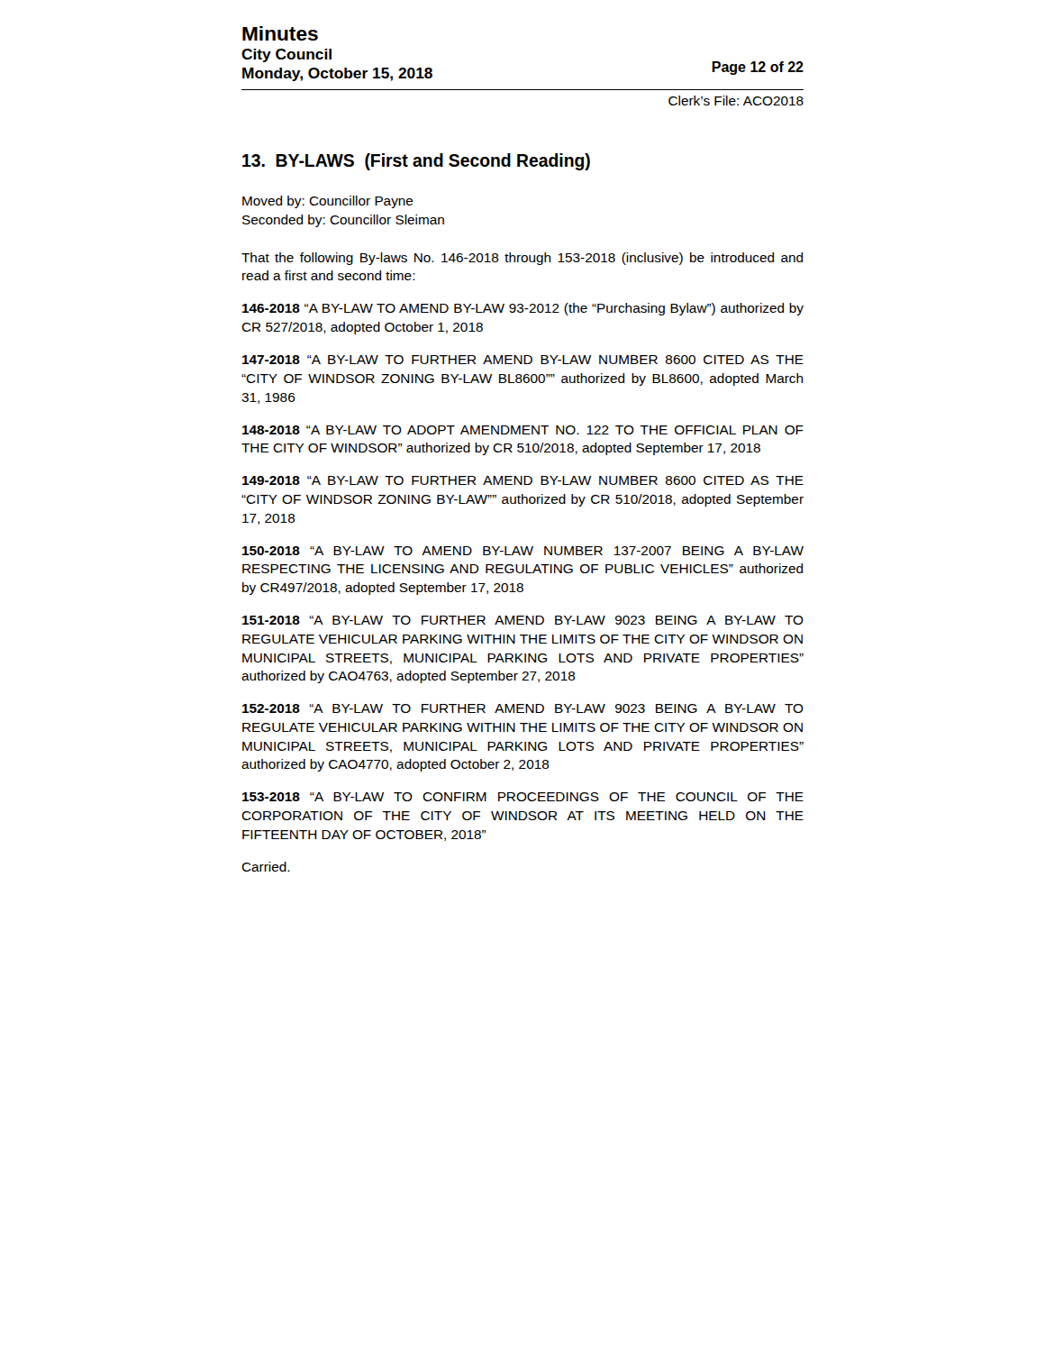Minutes
City Council
Monday, October 15, 2018
Page 12 of 22
Clerk’s File: ACO2018
13. BY-LAWS (First and Second Reading)
Moved by: Councillor Payne
Seconded by: Councillor Sleiman
That the following By-laws No. 146-2018 through 153-2018 (inclusive) be introduced and read a first and second time:
146-2018 “A BY-LAW TO AMEND BY-LAW 93-2012 (the “Purchasing Bylaw”) authorized by CR 527/2018, adopted October 1, 2018
147-2018 “A BY-LAW TO FURTHER AMEND BY-LAW NUMBER 8600 CITED AS THE “CITY OF WINDSOR ZONING BY-LAW BL8600”” authorized by BL8600, adopted March 31, 1986
148-2018 “A BY-LAW TO ADOPT AMENDMENT NO. 122 TO THE OFFICIAL PLAN OF THE CITY OF WINDSOR” authorized by CR 510/2018, adopted September 17, 2018
149-2018 “A BY-LAW TO FURTHER AMEND BY-LAW NUMBER 8600 CITED AS THE “CITY OF WINDSOR ZONING BY-LAW”” authorized by CR 510/2018, adopted September 17, 2018
150-2018 “A BY-LAW TO AMEND BY-LAW NUMBER 137-2007 BEING A BY-LAW RESPECTING THE LICENSING AND REGULATING OF PUBLIC VEHICLES” authorized by CR497/2018, adopted September 17, 2018
151-2018 “A BY-LAW TO FURTHER AMEND BY-LAW 9023 BEING A BY-LAW TO REGULATE VEHICULAR PARKING WITHIN THE LIMITS OF THE CITY OF WINDSOR ON MUNICIPAL STREETS, MUNICIPAL PARKING LOTS AND PRIVATE PROPERTIES” authorized by CAO4763, adopted September 27, 2018
152-2018 “A BY-LAW TO FURTHER AMEND BY-LAW 9023 BEING A BY-LAW TO REGULATE VEHICULAR PARKING WITHIN THE LIMITS OF THE CITY OF WINDSOR ON MUNICIPAL STREETS, MUNICIPAL PARKING LOTS AND PRIVATE PROPERTIES” authorized by CAO4770, adopted October 2, 2018
153-2018 “A BY-LAW TO CONFIRM PROCEEDINGS OF THE COUNCIL OF THE CORPORATION OF THE CITY OF WINDSOR AT ITS MEETING HELD ON THE FIFTEENTH DAY OF OCTOBER, 2018”
Carried.